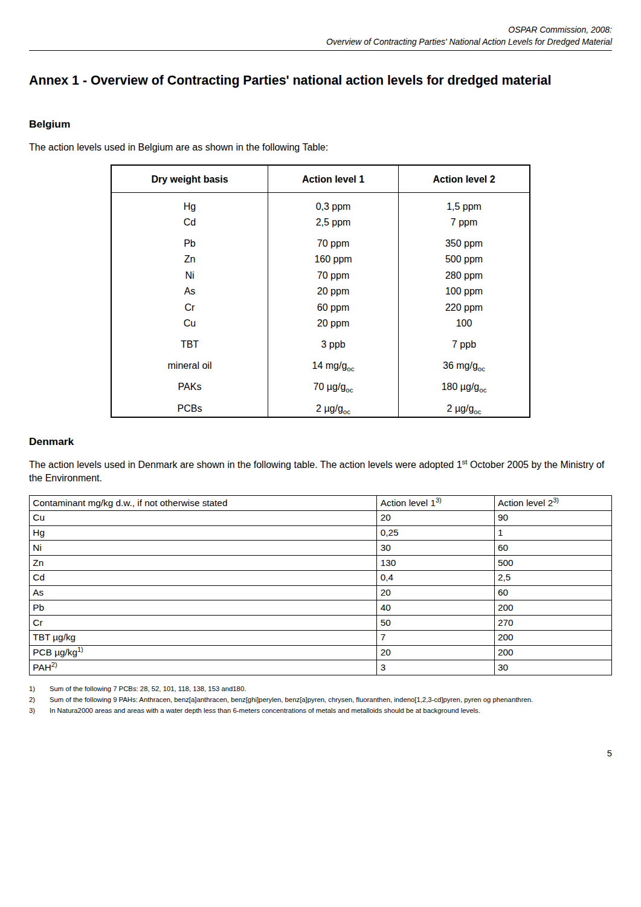OSPAR Commission, 2008: Overview of Contracting Parties' National Action Levels for Dredged Material
Annex 1 - Overview of Contracting Parties' national action levels for dredged material
Belgium
The action levels used in Belgium are as shown in the following Table:
| Dry weight basis | Action level 1 | Action level 2 |
| --- | --- | --- |
| Hg | 0,3 ppm | 1,5 ppm |
| Cd | 2,5 ppm | 7 ppm |
| Pb | 70 ppm | 350 ppm |
| Zn | 160 ppm | 500 ppm |
| Ni | 70 ppm | 280 ppm |
| As | 20 ppm | 100 ppm |
| Cr | 60 ppm | 220 ppm |
| Cu | 20 ppm | 100 |
| TBT | 3 ppb | 7 ppb |
| mineral oil | 14 mg/g oc | 36 mg/g oc |
| PAKs | 70 µg/g oc | 180 µg/g oc |
| PCBs | 2 µg/g oc | 2 µg/g oc |
Denmark
The action levels used in Denmark are shown in the following table. The action levels were adopted 1st October 2005 by the Ministry of the Environment.
| Contaminant mg/kg d.w., if not otherwise stated | Action level 1 3) | Action level 2 3) |
| --- | --- | --- |
| Cu | 20 | 90 |
| Hg | 0,25 | 1 |
| Ni | 30 | 60 |
| Zn | 130 | 500 |
| Cd | 0,4 | 2,5 |
| As | 20 | 60 |
| Pb | 40 | 200 |
| Cr | 50 | 270 |
| TBT µg/kg | 7 | 200 |
| PCB µg/kg 1) | 20 | 200 |
| PAH 2) | 3 | 30 |
| 1) | Sum of the following 7 PCBs: 28, 52, 101, 118, 138, 153 and180. |
| 2) | Sum of the following 9 PAHs: Anthracen, benz[a]anthracen, benz[ghi]perylen, benz[a]pyren, chrysen, fluoranthen, indeno[1,2,3-cd]pyren, pyren og phenanthren. |
| 3) | In Natura2000 areas and areas with a water depth less than 6-meters concentrations of metals and metalloids should be at background levels. |
5